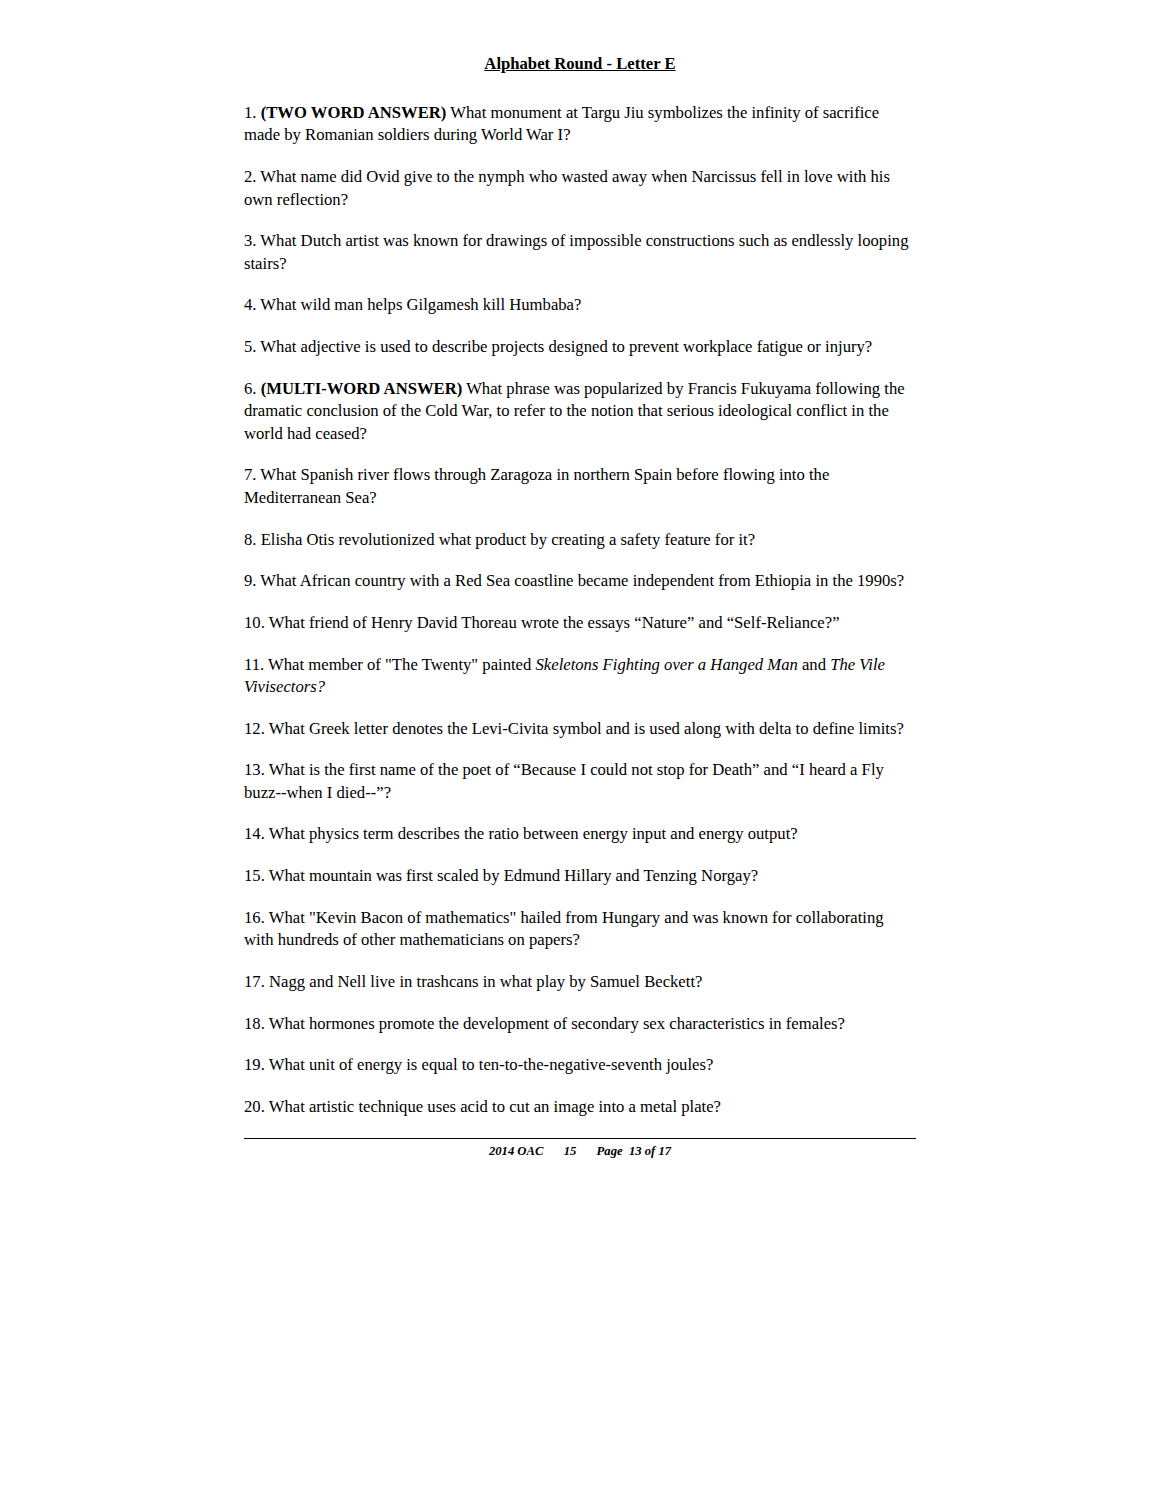Alphabet Round - Letter E
1. (TWO WORD ANSWER) What monument at Targu Jiu symbolizes the infinity of sacrifice made by Romanian soldiers during World War I?
2. What name did Ovid give to the nymph who wasted away when Narcissus fell in love with his own reflection?
3. What Dutch artist was known for drawings of impossible constructions such as endlessly looping stairs?
4. What wild man helps Gilgamesh kill Humbaba?
5. What adjective is used to describe projects designed to prevent workplace fatigue or injury?
6. (MULTI-WORD ANSWER) What phrase was popularized by Francis Fukuyama following the dramatic conclusion of the Cold War, to refer to the notion that serious ideological conflict in the world had ceased?
7. What Spanish river flows through Zaragoza in northern Spain before flowing into the Mediterranean Sea?
8. Elisha Otis revolutionized what product by creating a safety feature for it?
9. What African country with a Red Sea coastline became independent from Ethiopia in the 1990s?
10. What friend of Henry David Thoreau wrote the essays “Nature” and “Self-Reliance?”
11. What member of "The Twenty" painted Skeletons Fighting over a Hanged Man and The Vile Vivisectors?
12. What Greek letter denotes the Levi-Civita symbol and is used along with delta to define limits?
13. What is the first name of the poet of “Because I could not stop for Death” and “I heard a Fly buzz--when I died--”?
14. What physics term describes the ratio between energy input and energy output?
15. What mountain was first scaled by Edmund Hillary and Tenzing Norgay?
16. What "Kevin Bacon of mathematics" hailed from Hungary and was known for collaborating with hundreds of other mathematicians on papers?
17. Nagg and Nell live in trashcans in what play by Samuel Beckett?
18. What hormones promote the development of secondary sex characteristics in females?
19. What unit of energy is equal to ten-to-the-negative-seventh joules?
20. What artistic technique uses acid to cut an image into a metal plate?
2014 OAC 15 Page 13 of 17